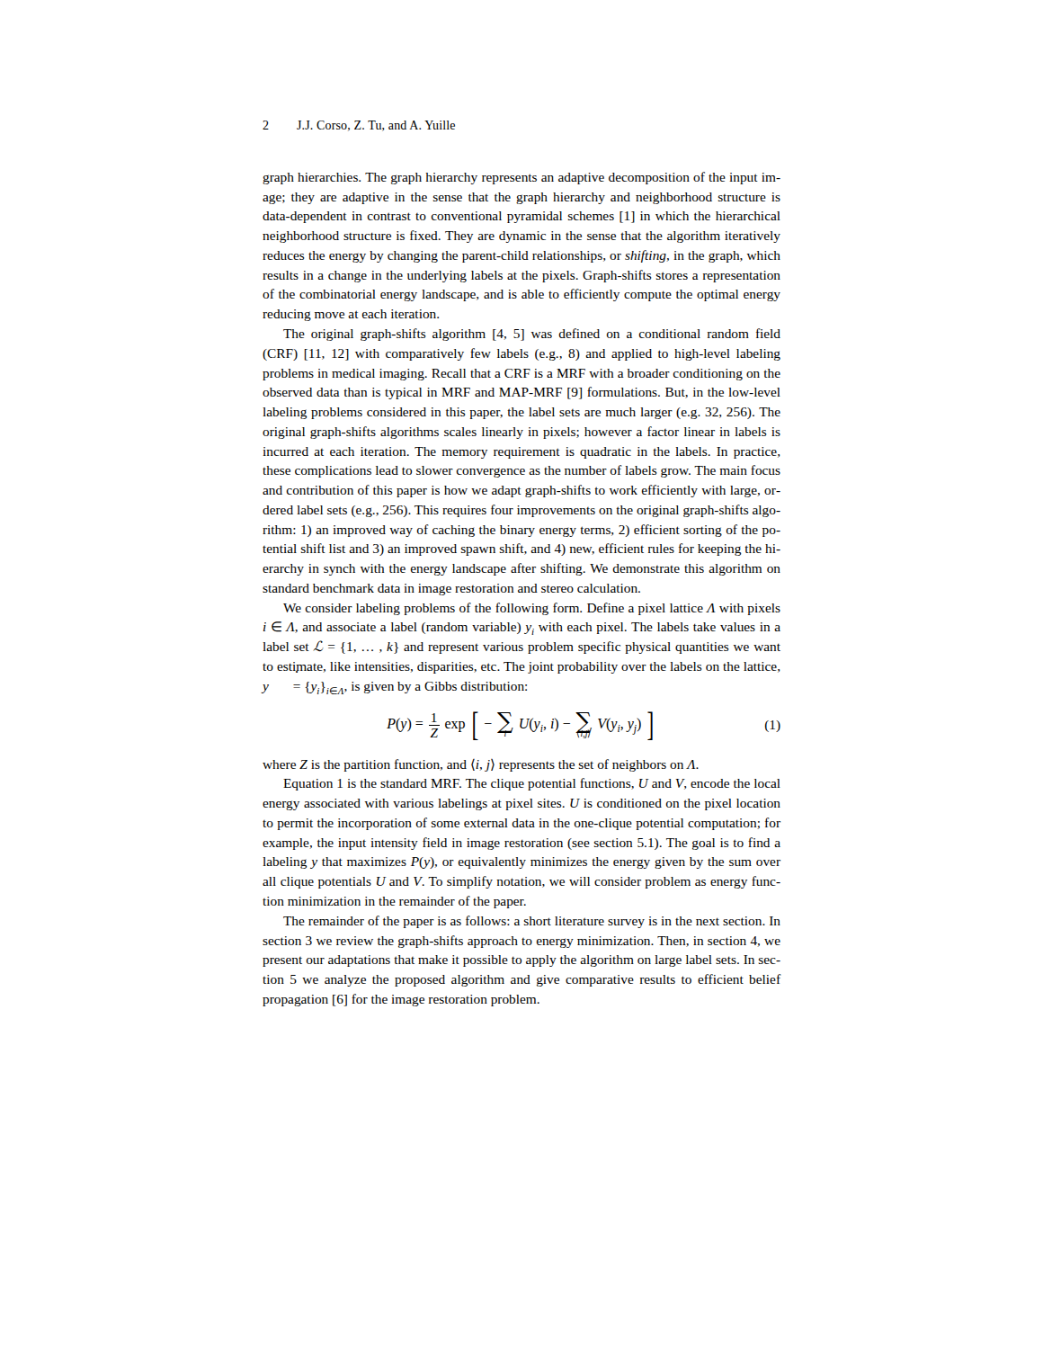2 J.J. Corso, Z. Tu, and A. Yuille
graph hierarchies. The graph hierarchy represents an adaptive decomposition of the input image; they are adaptive in the sense that the graph hierarchy and neighborhood structure is data-dependent in contrast to conventional pyramidal schemes [1] in which the hierarchical neighborhood structure is fixed. They are dynamic in the sense that the algorithm iteratively reduces the energy by changing the parent-child relationships, or shifting, in the graph, which results in a change in the underlying labels at the pixels. Graph-shifts stores a representation of the combinatorial energy landscape, and is able to efficiently compute the optimal energy reducing move at each iteration.
The original graph-shifts algorithm [4, 5] was defined on a conditional random field (CRF) [11, 12] with comparatively few labels (e.g., 8) and applied to high-level labeling problems in medical imaging. Recall that a CRF is a MRF with a broader conditioning on the observed data than is typical in MRF and MAP-MRF [9] formulations. But, in the low-level labeling problems considered in this paper, the label sets are much larger (e.g. 32, 256). The original graph-shifts algorithms scales linearly in pixels; however a factor linear in labels is incurred at each iteration. The memory requirement is quadratic in the labels. In practice, these complications lead to slower convergence as the number of labels grow. The main focus and contribution of this paper is how we adapt graph-shifts to work efficiently with large, ordered label sets (e.g., 256). This requires four improvements on the original graph-shifts algorithm: 1) an improved way of caching the binary energy terms, 2) efficient sorting of the potential shift list and 3) an improved spawn shift, and 4) new, efficient rules for keeping the hierarchy in synch with the energy landscape after shifting. We demonstrate this algorithm on standard benchmark data in image restoration and stereo calculation.
We consider labeling problems of the following form. Define a pixel lattice Λ with pixels i ∈ Λ, and associate a label (random variable) yi with each pixel. The labels take values in a label set ℒ = {1, … , k} and represent various problem specific physical quantities we want to estimate, like intensities, disparities, etc. The joint probability over the labels on the lattice, y = {yi}i∈Λ, is given by a Gibbs distribution:
P(y) = 1 Z exp [ − ∑i U(yi, i) − ∑⟨i,j⟩ V(yi, yj) ] (1)
where Z is the partition function, and ⟨i, j⟩ represents the set of neighbors on Λ.
Equation 1 is the standard MRF. The clique potential functions, U and V, encode the local energy associated with various labelings at pixel sites. U is conditioned on the pixel location to permit the incorporation of some external data in the one-clique potential computation; for example, the input intensity field in image restoration (see section 5.1). The goal is to find a labeling y that maximizes P(y), or equivalently minimizes the energy given by the sum over all clique potentials U and V. To simplify notation, we will consider problem as energy function minimization in the remainder of the paper.
The remainder of the paper is as follows: a short literature survey is in the next section. In section 3 we review the graph-shifts approach to energy minimization. Then, in section 4, we present our adaptations that make it possible to apply the algorithm on large label sets. In section 5 we analyze the proposed algorithm and give comparative results to efficient belief propagation [6] for the image restoration problem.